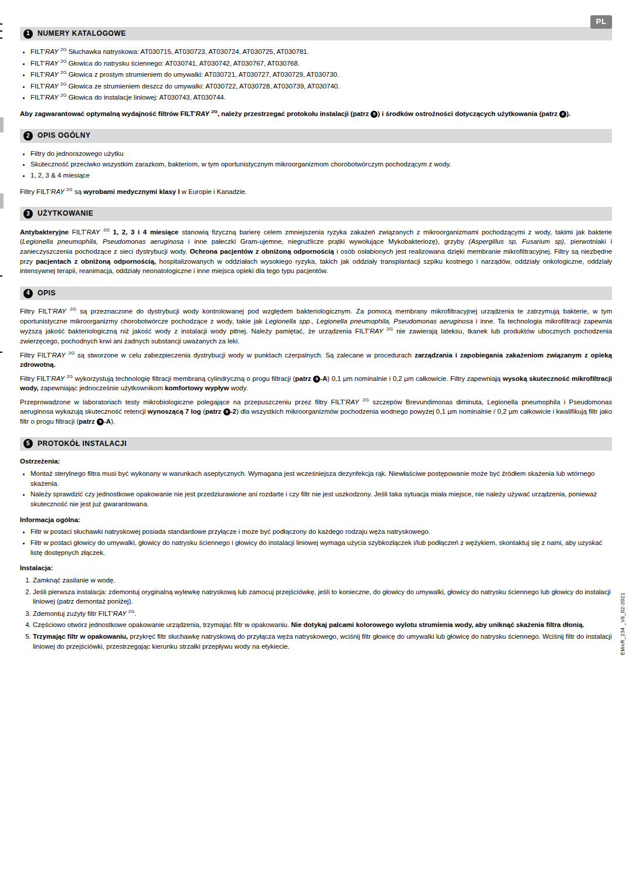PL
1 NUMERY KATALOGOWE
FILT'RAY 2G Słuchawka natryskowa: AT030715, AT030723, AT030724, AT030725, AT030781.
FILT'RAY 2G Głowica do natrysku ściennego: AT030741, AT030742, AT030767, AT030768.
FILT'RAY 2G Głowica z prostym strumieniem do umywalki: AT030721, AT030727, AT030729, AT030730.
FILT'RAY 2G Głowica ze strumieniem deszcz do umywalki: AT030722, AT030728, AT030739, AT030740.
FILT'RAY 2G Głowica do instalacje liniowej: AT030743, AT030744.
Aby zagwarantować optymalną wydajność filtrów FILT'RAY 2G, należy przestrzegać protokołu instalacji (patrz 5) i środków ostrożności dotyczących użytkowania (patrz 6).
2 OPIS OGÓLNY
Filtry do jednorazowego użytku
Skuteczność przeciwko wszystkim zarazkom, bakteriom, w tym oportunistycznym mikroorganizmom chorobotwórczym pochodzącym z wody.
1, 2, 3 & 4 miesiące
Filtry FILT'RAY 2G są wyrobami medycznymi klasy I w Europie i Kanadzie.
3 UŻYTKOWANIE
Antybakteryjne FILT'RAY 2G 1, 2, 3 i 4 miesiące stanowią fizyczną barierę celem zmniejszenia ryzyka zakażeń związanych z mikroorganizmami pochodzącymi z wody, takimi jak bakterie (Legionella pneumophila, Pseudomonas aeruginosa i inne pałeczki Gram-ujemne, niegruźlicze prątki wywołujące Mykobakteriozę), grzyby (Aspergillus sp, Fusarium sp), pierwotniaki i zanieczyszczenia pochodzące z sieci dystrybucji wody. Ochrona pacjentów z obniżoną odpornością i osób osłabionych jest realizowana dzięki membranie mikrofiltracyjnej. Filtry są niezbędne przy pacjentach z obniżoną odpornością, hospitalizowanych w oddziałach wysokiego ryzyka, takich jak oddziały transplantacji szpiku kostnego i narządów, oddziały onkologiczne, oddziały intensywnej terapii, reanimacja, oddziały neonatologiczne i inne miejsca opieki dla tego typu pacjentów.
4 OPIS
Filtry FILT'RAY 2G są przeznaczone do dystrybucji wody kontrolowanej pod względem bakteriologicznym. Za pomocą membrany mikrofiltracyjnej urządzenia te zatrzymują bakterie, w tym oportunistyczne mikroorganizmy chorobotwórcze pochodzące z wody, takie jak Legionella spp., Legionella pneumophila, Pseudomonas aeruginosa i inne. Ta technologia mikrofiltracji zapewnia wyższą jakość bakteriologiczną niż jakość wody z instalacji wody pitnej. Należy pamiętać, że urządzenia FILT'RAY 2G nie zawierają lateksu, tkanek lub produktów ubocznych pochodzenia zwierzęcego, pochodnych krwi ani żadnych substancji uważanych za leki.
Filtry FILT'RAY 2G są stworzone w celu zabezpieczenia dystrybucji wody w punktach czerpalnych. Są zalecane w procedurach zarządzania i zapobiegania zakażeniom związanym z opieką zdrowotną.
Filtry FILT'RAY 2G wykorzystują technologię filtracji membraną cylindryczną o progu filtracji (patrz 9-A) 0,1 µm nominalnie i 0,2 µm całkowicie. Filtry zapewniają wysoką skuteczność mikrofiltracji wody, zapewniając jednocześnie użytkownikom komfortowy wypływ wody.
Przeprowadzone w laboratoriach testy mikrobiologiczne polegające na przepuszczeniu przez filtry FILT'RAY 2G szczepów Brevundimonas diminuta, Legionella pneumophila i Pseudomonas aeruginosa wykazują skuteczność retencji wynoszącą 7 log (patrz 9-2) dla wszystkich mikroorganizmów pochodzenia wodnego powyżej 0,1 µm nominalnie / 0,2 µm całkowicie i kwalifikują filtr jako filtr o progu filtracji (patrz 9-A).
5 PROTOKÓŁ INSTALACJI
Ostrzeżenia:
Montaż sterylnego filtra musi być wykonany w warunkach aseptycznych. Wymagana jest wcześniejsza dezynfekcja rąk. Niewłaściwe postępowanie może być źródłem skażenia lub wtórnego skażenia.
Należy sprawdzić czy jednostkowe opakowanie nie jest przedziurawione ani rozdarte i czy filtr nie jest uszkodzony. Jeśli taka sytuacja miała miejsce, nie należy używać urządzenia, ponieważ skuteczność nie jest już gwarantowana.
Informacja ogólna:
Filtr w postaci słuchawki natryskowej posiada standardowe przyłącze i może być podłączony do każdego rodzaju węża natryskowego.
Filtr w postaci głowicy do umywalki, głowicy do natrysku ściennego i głowicy do instalacji liniowej wymaga użycia szybkozłączek i/lub podłączeń z wężykiem, skontaktuj się z nami, aby uzyskać listę dostępnych złączek.
Instalacja:
Zamknąć zasilanie w wodę.
Jeśli pierwsza instalacja: zdemontuj oryginalną wylewkę natryskową lub zamocuj przejściówkę, jeśli to konieczne, do głowicy do umywalki, głowicy do natrysku ściennego lub głowicy do instalacji liniowej (patrz demontaż poniżej).
Zdemontuj zużyty filtr FILT'RAY 2G.
Częściowo otwórz jednostkowe opakowanie urządzenia, trzymając filtr w opakowaniu. Nie dotykaj palcami kolorowego wylotu strumienia wody, aby uniknąć skażenia filtra dłonią.
Trzymając filtr w opakowaniu, przykręć filtr słuchawkę natryskową do przyłącza węża natryskowego, wciśnij filtr głowicę do umywalki lub głowicę do natrysku ściennego. Wciśnij filtr do instalacji liniowej do przejściówki, przestrzegając kierunku strzałki przepływu wody na etykiecie.
EMAR_234 _V6_02-2021